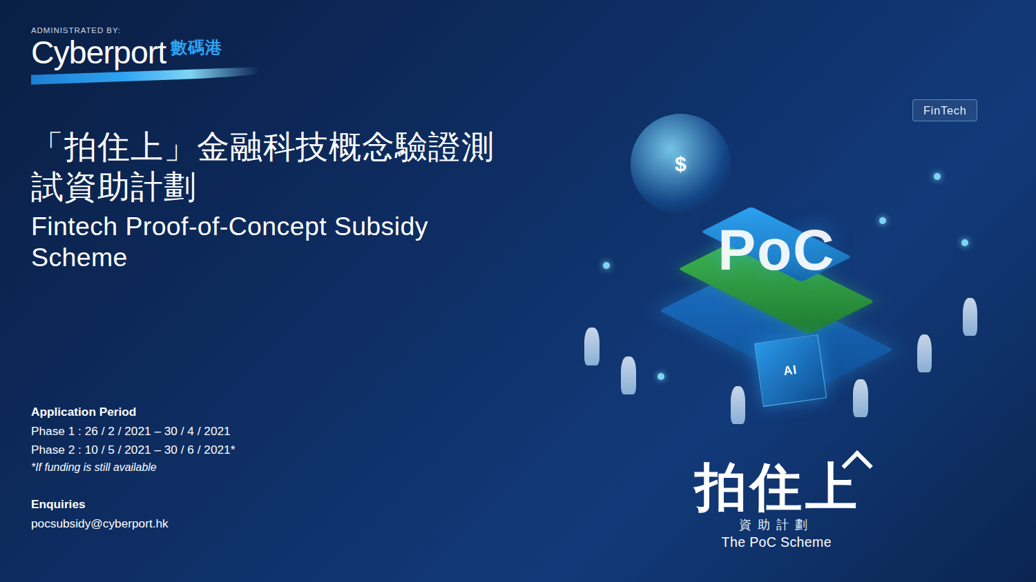Administrated by:
Cyberport 數碼港
「拍住上」金融科技概念驗證測試資助計劃
Fintech Proof-of-Concept Subsidy Scheme
Application Period
Phase 1 : 26 / 2 / 2021 – 30 / 4 / 2021
Phase 2 : 10 / 5 / 2021 – 30 / 6 / 2021*
*If funding is still available
Enquiries
pocsubsidy@cyberport.hk
FinTech
$
PoC
AI
拍住上
資助計劃
The PoC Scheme